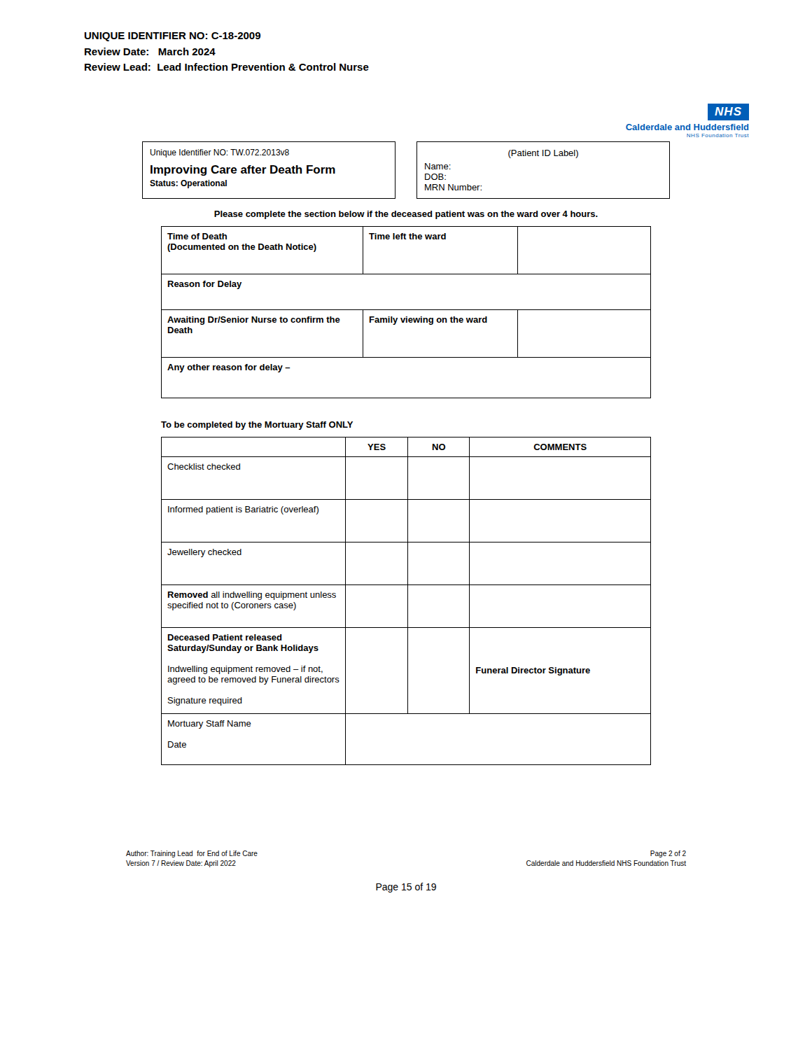UNIQUE IDENTIFIER NO: C-18-2009
Review Date: March 2024
Review Lead: Lead Infection Prevention & Control Nurse
NHS
Calderdale and Huddersfield
NHS Foundation Trust
Unique Identifier NO: TW.072.2013v8
Improving Care after Death Form
Status: Operational
(Patient ID Label)
Name:
DOB:
MRN Number:
Please complete the section below if the deceased patient was on the ward over 4 hours.
| Time of Death (Documented on the Death Notice) | Time left the ward | |
| Reason for Delay |
| Awaiting Dr/Senior Nurse to confirm the Death | Family viewing on the ward | |
| Any other reason for delay – |
To be completed by the Mortuary Staff ONLY
| | YES | NO | COMMENTS |
| --- | --- | --- | --- |
| Checklist checked | | | |
| Informed patient is Bariatric (overleaf) | | | |
| Jewellery checked | | | |
| Removed all indwelling equipment unless specified not to (Coroners case) | | | |
| Deceased Patient released Saturday/Sunday or Bank Holidays Indwelling equipment removed – if not, agreed to be removed by Funeral directors Signature required | | | Funeral Director Signature |
| Mortuary Staff Name Date | |
Author: Training Lead for End of Life Care
Version 7 / Review Date: April 2022
Page 2 of 2
Calderdale and Huddersfield NHS Foundation Trust
Page 15 of 19